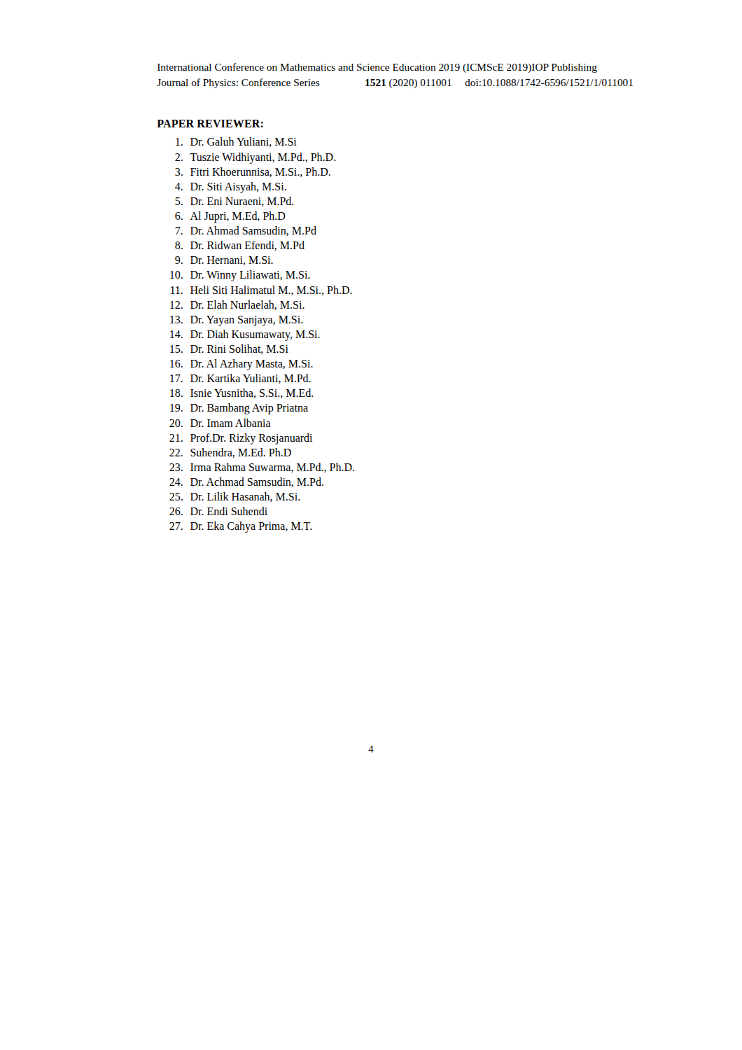International Conference on Mathematics and Science Education 2019 (ICMScE 2019) IOP Publishing
Journal of Physics: Conference Series 1521 (2020) 011001 doi:10.1088/1742-6596/1521/1/011001
PAPER REVIEWER:
Dr. Galuh Yuliani, M.Si
Tuszie Widhiyanti, M.Pd., Ph.D.
Fitri Khoerunnisa, M.Si., Ph.D.
Dr. Siti Aisyah, M.Si.
Dr. Eni Nuraeni, M.Pd.
Al Jupri, M.Ed, Ph.D
Dr. Ahmad Samsudin, M.Pd
Dr. Ridwan Efendi, M.Pd
Dr. Hernani, M.Si.
Dr. Winny Liliawati, M.Si.
Heli Siti Halimatul M., M.Si., Ph.D.
Dr. Elah Nurlaelah, M.Si.
Dr. Yayan Sanjaya, M.Si.
Dr. Diah Kusumawaty, M.Si.
Dr. Rini Solihat, M.Si
Dr. Al Azhary Masta, M.Si.
Dr. Kartika Yulianti, M.Pd.
Isnie Yusnitha, S.Si., M.Ed.
Dr. Bambang Avip Priatna
Dr. Imam Albania
Prof.Dr. Rizky Rosjanuardi
Suhendra, M.Ed. Ph.D
Irma Rahma Suwarma, M.Pd., Ph.D.
Dr. Achmad Samsudin, M.Pd.
Dr. Lilik Hasanah, M.Si.
Dr. Endi Suhendi
Dr. Eka Cahya Prima, M.T.
4